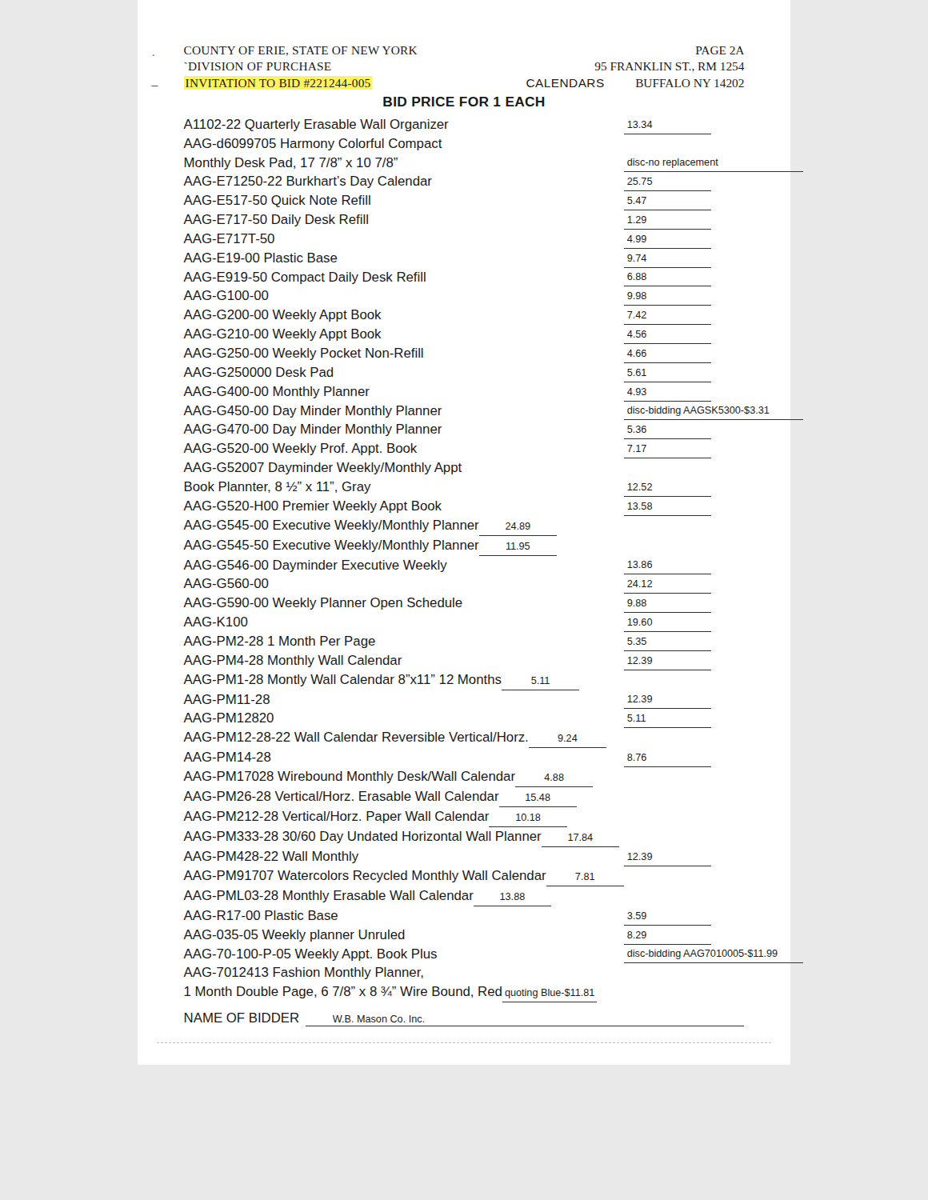·
–
COUNTY OF ERIE, STATE OF NEW YORK
PAGE 2A
`DIVISION OF PURCHASE
95 FRANKLIN ST., RM 1254
INVITATION TO BID #221244-005
CALENDARS
BUFFALO NY 14202
BID PRICE FOR 1 EACH
| A1102-22 Quarterly Erasable Wall Organizer | 13.34 |
| AAG-d6099705 Harmony Colorful Compact | |
| Monthly Desk Pad, 17 7/8” x 10 7/8” | disc-no replacement |
| AAG-E71250-22 Burkhart’s Day Calendar | 25.75 |
| AAG-E517-50 Quick Note Refill | 5.47 |
| AAG-E717-50 Daily Desk Refill | 1.29 |
| AAG-E717T-50 | 4.99 |
| AAG-E19-00 Plastic Base | 9.74 |
| AAG-E919-50 Compact Daily Desk Refill | 6.88 |
| AAG-G100-00 | 9.98 |
| AAG-G200-00 Weekly Appt Book | 7.42 |
| AAG-G210-00 Weekly Appt Book | 4.56 |
| AAG-G250-00 Weekly Pocket Non-Refill | 4.66 |
| AAG-G250000 Desk Pad | 5.61 |
| AAG-G400-00 Monthly Planner | 4.93 |
| AAG-G450-00 Day Minder Monthly Planner | disc-bidding AAGSK5300-$3.31 |
| AAG-G470-00 Day Minder Monthly Planner | 5.36 |
| AAG-G520-00 Weekly Prof. Appt. Book | 7.17 |
| AAG-G52007 Dayminder Weekly/Monthly Appt | |
| Book Plannter, 8 ½” x 11”, Gray | 12.52 |
| AAG-G520-H00 Premier Weekly Appt Book | 13.58 |
| AAG-G545-00 Executive Weekly/Monthly Planner 24.89 | |
| AAG-G545-50 Executive Weekly/Monthly Planner 11.95 | |
| AAG-G546-00 Dayminder Executive Weekly | 13.86 |
| AAG-G560-00 | 24.12 |
| AAG-G590-00 Weekly Planner Open Schedule | 9.88 |
| AAG-K100 | 19.60 |
| AAG-PM2-28 1 Month Per Page | 5.35 |
| AAG-PM4-28 Monthly Wall Calendar | 12.39 |
| AAG-PM1-28 Montly Wall Calendar 8”x11” 12 Months 5.11 | |
| AAG-PM11-28 | 12.39 |
| AAG-PM12820 | 5.11 |
| AAG-PM12-28-22 Wall Calendar Reversible Vertical/Horz. 9.24 | |
| AAG-PM14-28 | 8.76 |
| AAG-PM17028 Wirebound Monthly Desk/Wall Calendar 4.88 | |
| AAG-PM26-28 Vertical/Horz. Erasable Wall Calendar 15.48 | |
| AAG-PM212-28 Vertical/Horz. Paper Wall Calendar 10.18 | |
| AAG-PM333-28 30/60 Day Undated Horizontal Wall Planner 17.84 | |
| AAG-PM428-22 Wall Monthly | 12.39 |
| AAG-PM91707 Watercolors Recycled Monthly Wall Calendar 7.81 | |
| AAG-PML03-28 Monthly Erasable Wall Calendar 13.88 | |
| AAG-R17-00 Plastic Base | 3.59 |
| AAG-035-05 Weekly planner Unruled | 8.29 |
| AAG-70-100-P-05 Weekly Appt. Book Plus | disc-bidding AAG7010005-$11.99 |
| AAG-7012413 Fashion Monthly Planner, | |
| 1 Month Double Page, 6 7/8” x 8 ¾” Wire Bound, Red quoting Blue-$11.81 | |
NAME OF BIDDER W.B. Mason Co. Inc.